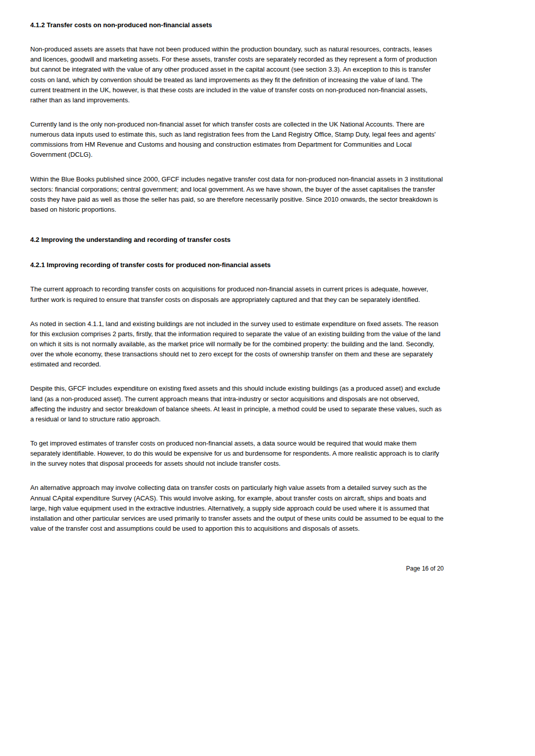4.1.2 Transfer costs on non-produced non-financial assets
Non-produced assets are assets that have not been produced within the production boundary, such as natural resources, contracts, leases and licences, goodwill and marketing assets. For these assets, transfer costs are separately recorded as they represent a form of production but cannot be integrated with the value of any other produced asset in the capital account (see section 3.3). An exception to this is transfer costs on land, which by convention should be treated as land improvements as they fit the definition of increasing the value of land. The current treatment in the UK, however, is that these costs are included in the value of transfer costs on non-produced non-financial assets, rather than as land improvements.
Currently land is the only non-produced non-financial asset for which transfer costs are collected in the UK National Accounts. There are numerous data inputs used to estimate this, such as land registration fees from the Land Registry Office, Stamp Duty, legal fees and agents' commissions from HM Revenue and Customs and housing and construction estimates from Department for Communities and Local Government (DCLG).
Within the Blue Books published since 2000, GFCF includes negative transfer cost data for non-produced non-financial assets in 3 institutional sectors: financial corporations; central government; and local government. As we have shown, the buyer of the asset capitalises the transfer costs they have paid as well as those the seller has paid, so are therefore necessarily positive. Since 2010 onwards, the sector breakdown is based on historic proportions.
4.2 Improving the understanding and recording of transfer costs
4.2.1 Improving recording of transfer costs for produced non-financial assets
The current approach to recording transfer costs on acquisitions for produced non-financial assets in current prices is adequate, however, further work is required to ensure that transfer costs on disposals are appropriately captured and that they can be separately identified.
As noted in section 4.1.1, land and existing buildings are not included in the survey used to estimate expenditure on fixed assets. The reason for this exclusion comprises 2 parts, firstly, that the information required to separate the value of an existing building from the value of the land on which it sits is not normally available, as the market price will normally be for the combined property: the building and the land. Secondly, over the whole economy, these transactions should net to zero except for the costs of ownership transfer on them and these are separately estimated and recorded.
Despite this, GFCF includes expenditure on existing fixed assets and this should include existing buildings (as a produced asset) and exclude land (as a non-produced asset). The current approach means that intra-industry or sector acquisitions and disposals are not observed, affecting the industry and sector breakdown of balance sheets. At least in principle, a method could be used to separate these values, such as a residual or land to structure ratio approach.
To get improved estimates of transfer costs on produced non-financial assets, a data source would be required that would make them separately identifiable. However, to do this would be expensive for us and burdensome for respondents. A more realistic approach is to clarify in the survey notes that disposal proceeds for assets should not include transfer costs.
An alternative approach may involve collecting data on transfer costs on particularly high value assets from a detailed survey such as the Annual CApital expenditure Survey (ACAS). This would involve asking, for example, about transfer costs on aircraft, ships and boats and large, high value equipment used in the extractive industries. Alternatively, a supply side approach could be used where it is assumed that installation and other particular services are used primarily to transfer assets and the output of these units could be assumed to be equal to the value of the transfer cost and assumptions could be used to apportion this to acquisitions and disposals of assets.
Page 16 of 20